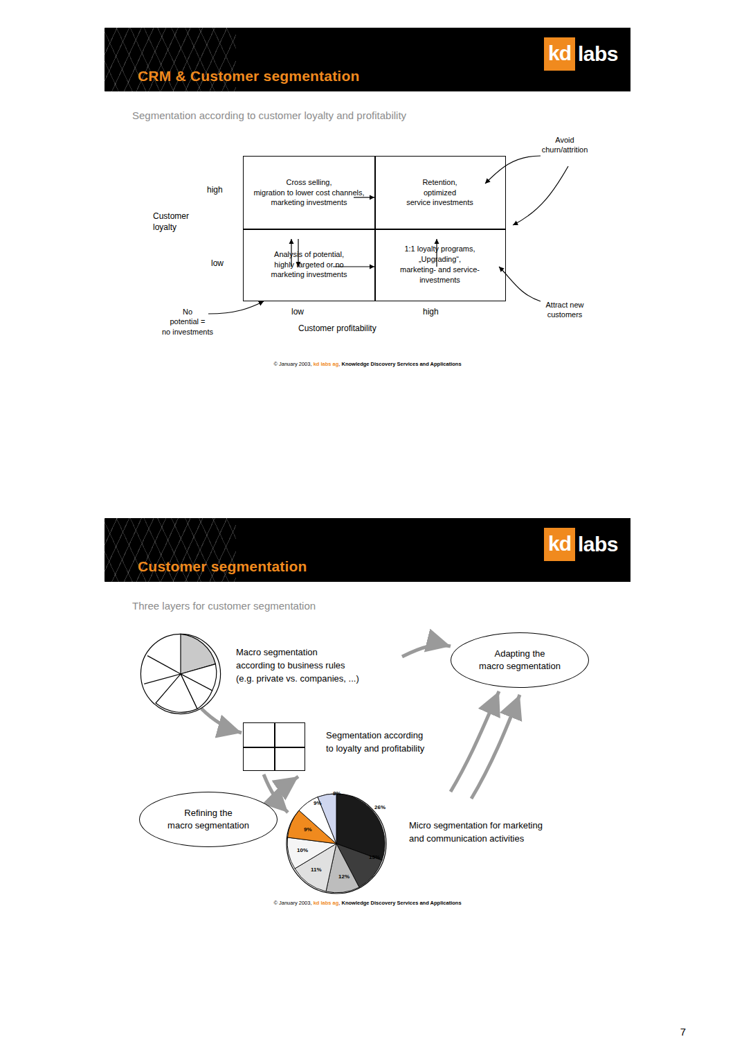CRM & Customer segmentation
kd labs
Segmentation according to customer loyalty and profitability
Cross selling,
migration to lower cost channels,
marketing investments
Retention,
optimized
service investments
Analysis of potential,
highly targeted or no
marketing investments
1:1 loyalty programs,
„Upgrading“,
marketing- and service-
investments
high
low
Customer
loyalty
low
high
Customer profitability
No
potential =
no investments
Avoid
churn/attrition
Attract new
customers
© January 2003, kd labs ag, Knowledge Discovery Services and Applications
Customer segmentation
kd labs
Three layers for customer segmentation
Macro segmentation
according to business rules
(e.g. private vs. companies, ...)
Adapting the
macro segmentation
Refining the
macro segmentation
Segmentation according
to loyalty and profitability
8% 9% 9% 10% 11% 12% 15% 26%
Micro segmentation for marketing
and communication activities
© January 2003, kd labs ag, Knowledge Discovery Services and Applications
7